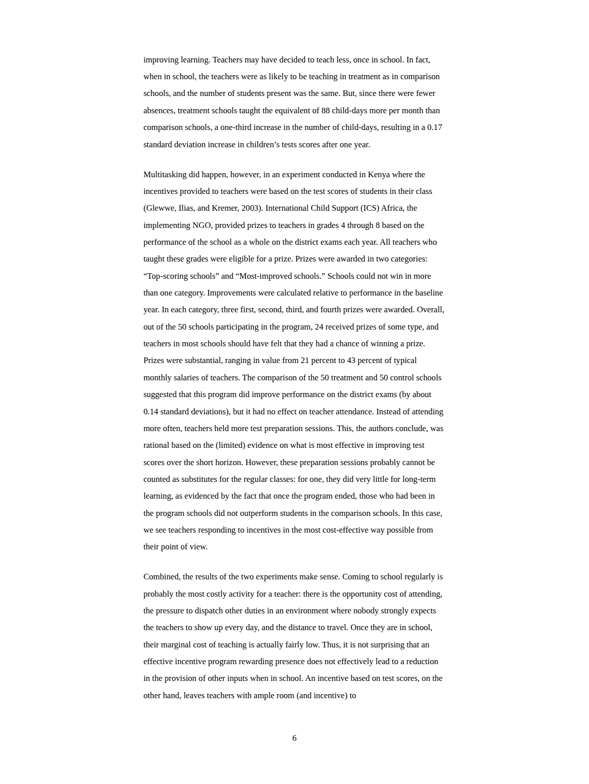improving learning. Teachers may have decided to teach less, once in school. In fact, when in school, the teachers were as likely to be teaching in treatment as in comparison schools, and the number of students present was the same. But, since there were fewer absences, treatment schools taught the equivalent of 88 child-days more per month than comparison schools, a one-third increase in the number of child-days, resulting in a 0.17 standard deviation increase in children’s tests scores after one year.
Multitasking did happen, however, in an experiment conducted in Kenya where the incentives provided to teachers were based on the test scores of students in their class (Glewwe, Ilias, and Kremer, 2003). International Child Support (ICS) Africa, the implementing NGO, provided prizes to teachers in grades 4 through 8 based on the performance of the school as a whole on the district exams each year. All teachers who taught these grades were eligible for a prize. Prizes were awarded in two categories: “Top-scoring schools” and “Most-improved schools.” Schools could not win in more than one category. Improvements were calculated relative to performance in the baseline year. In each category, three first, second, third, and fourth prizes were awarded. Overall, out of the 50 schools participating in the program, 24 received prizes of some type, and teachers in most schools should have felt that they had a chance of winning a prize. Prizes were substantial, ranging in value from 21 percent to 43 percent of typical monthly salaries of teachers. The comparison of the 50 treatment and 50 control schools suggested that this program did improve performance on the district exams (by about 0.14 standard deviations), but it had no effect on teacher attendance. Instead of attending more often, teachers held more test preparation sessions. This, the authors conclude, was rational based on the (limited) evidence on what is most effective in improving test scores over the short horizon. However, these preparation sessions probably cannot be counted as substitutes for the regular classes: for one, they did very little for long-term learning, as evidenced by the fact that once the program ended, those who had been in the program schools did not outperform students in the comparison schools. In this case, we see teachers responding to incentives in the most cost-effective way possible from their point of view.
Combined, the results of the two experiments make sense. Coming to school regularly is probably the most costly activity for a teacher: there is the opportunity cost of attending, the pressure to dispatch other duties in an environment where nobody strongly expects the teachers to show up every day, and the distance to travel. Once they are in school, their marginal cost of teaching is actually fairly low. Thus, it is not surprising that an effective incentive program rewarding presence does not effectively lead to a reduction in the provision of other inputs when in school. An incentive based on test scores, on the other hand, leaves teachers with ample room (and incentive) to
6